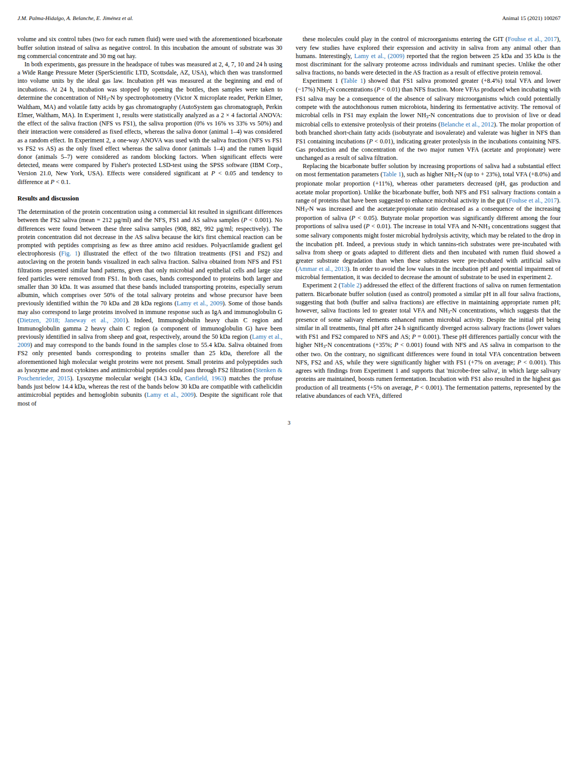J.M. Palma-Hidalgo, A. Belanche, E. Jiménez et al. Animal 15 (2021) 100267
volume and six control tubes (two for each rumen fluid) were used with the aforementioned bicarbonate buffer solution instead of saliva as negative control. In this incubation the amount of substrate was 30 mg commercial concentrate and 30 mg oat hay.
In both experiments, gas pressure in the headspace of tubes was measured at 2, 4, 7, 10 and 24 h using a Wide Range Pressure Meter (SperScientific LTD, Scottsdale, AZ, USA), which then was transformed into volume units by the ideal gas law. Incubation pH was measured at the beginning and end of incubations. At 24 h, incubation was stopped by opening the bottles, then samples were taken to determine the concentration of NH3-N by spectrophotometry (Victor X microplate reader, Perkin Elmer, Waltham, MA) and volatile fatty acids by gas chromatography (AutoSystem gas chromatograph, Perkin Elmer, Waltham, MA). In Experiment 1, results were statistically analyzed as a 2 × 4 factorial ANOVA: the effect of the saliva fraction (NFS vs FS1), the saliva proportion (0% vs 16% vs 33% vs 50%) and their interaction were considered as fixed effects, whereas the saliva donor (animal 1–4) was considered as a random effect. In Experiment 2, a one-way ANOVA was used with the saliva fraction (NFS vs FS1 vs FS2 vs AS) as the only fixed effect whereas the saliva donor (animals 1–4) and the rumen liquid donor (animals 5–7) were considered as random blocking factors. When significant effects were detected, means were compared by Fisher's protected LSD-test using the SPSS software (IBM Corp., Version 21.0, New York, USA). Effects were considered significant at P < 0.05 and tendency to difference at P < 0.1.
Results and discussion
The determination of the protein concentration using a commercial kit resulted in significant differences between the FS2 saliva (mean = 212 µg/ml) and the NFS, FS1 and AS saliva samples (P < 0.001). No differences were found between these three saliva samples (908, 882, 992 µg/ml; respectively). The protein concentration did not decrease in the AS saliva because the kit's first chemical reaction can be prompted with peptides comprising as few as three amino acid residues. Polyacrilamide gradient gel electrophoresis (Fig. 1) illustrated the effect of the two filtration treatments (FS1 and FS2) and autoclaving on the protein bands visualized in each saliva fraction. Saliva obtained from NFS and FS1 filtrations presented similar band patterns, given that only microbial and epithelial cells and large size feed particles were removed from FS1. In both cases, bands corresponded to proteins both larger and smaller than 30 kDa. It was assumed that these bands included transporting proteins, especially serum albumin, which comprises over 50% of the total salivary proteins and whose precursor have been previously identified within the 70 kDa and 28 kDa regions (Lamy et al., 2009). Some of those bands may also correspond to large proteins involved in immune response such as IgA and immunoglobulin G (Dietzen, 2018; Janeway et al., 2001). Indeed, Immunoglobulin heavy chain C region and Immunoglobulin gamma 2 heavy chain C region (a component of immunoglobulin G) have been previously identified in saliva from sheep and goat, respectively, around the 50 kDa region (Lamy et al., 2009) and may correspond to the bands found in the samples close to 55.4 kDa. Saliva obtained from FS2 only presented bands corresponding to proteins smaller than 25 kDa, therefore all the aforementioned high molecular weight proteins were not present. Small proteins and polypeptides such as lysozyme and most cytokines and antimicrobial peptides could pass through FS2 filtration (Stenken & Poschenrieder, 2015). Lysozyme molecular weight (14.3 kDa, Canfield, 1963) matches the profuse bands just below 14.4 kDa, whereas the rest of the bands below 30 kDa are compatible with cathelicidin antimicrobial peptides and hemoglobin subunits (Lamy et al., 2009). Despite the significant role that most of
these molecules could play in the control of microorganisms entering the GIT (Fouhse et al., 2017), very few studies have explored their expression and activity in saliva from any animal other than humans. Interestingly, Lamy et al., (2009) reported that the region between 25 kDa and 35 kDa is the most discriminant for the salivary proteome across individuals and ruminant species. Unlike the other saliva fractions, no bands were detected in the AS fraction as a result of effective protein removal.
Experiment 1 (Table 1) showed that FS1 saliva promoted greater (+8.4%) total VFA and lower (−17%) NH3-N concentrations (P < 0.01) than NFS fraction. More VFAs produced when incubating with FS1 saliva may be a consequence of the absence of salivary microorganisms which could potentially compete with the autochthonous rumen microbiota, hindering its fermentative activity. The removal of microbial cells in FS1 may explain the lower NH3-N concentrations due to provision of live or dead microbial cells to extensive proteolysis of their proteins (Belanche et al., 2012). The molar proportion of both branched short-chain fatty acids (isobutyrate and isovalerate) and valerate was higher in NFS than FS1 containing incubations (P < 0.01), indicating greater proteolysis in the incubations containing NFS. Gas production and the concentration of the two major rumen VFA (acetate and propionate) were unchanged as a result of saliva filtration.
Replacing the bicarbonate buffer solution by increasing proportions of saliva had a substantial effect on most fermentation parameters (Table 1), such as higher NH3-N (up to + 23%), total VFA (+8.0%) and propionate molar proportion (+11%), whereas other parameters decreased (pH, gas production and acetate molar proportion). Unlike the bicarbonate buffer, both NFS and FS1 salivary fractions contain a range of proteins that have been suggested to enhance microbial activity in the gut (Fouhse et al., 2017). NH3-N was increased and the acetate:propionate ratio decreased as a consequence of the increasing proportion of saliva (P < 0.05). Butyrate molar proportion was significantly different among the four proportions of saliva used (P < 0.01). The increase in total VFA and N-NH3 concentrations suggest that some salivary components might foster microbial hydrolysis activity, which may be related to the drop in the incubation pH. Indeed, a previous study in which tannins-rich substrates were pre-incubated with saliva from sheep or goats adapted to different diets and then incubated with rumen fluid showed a greater substrate degradation than when these substrates were pre-incubated with artificial saliva (Ammar et al., 2013). In order to avoid the low values in the incubation pH and potential impairment of microbial fermentation, it was decided to decrease the amount of substrate to be used in experiment 2.
Experiment 2 (Table 2) addressed the effect of the different fractions of saliva on rumen fermentation pattern. Bicarbonate buffer solution (used as control) promoted a similar pH in all four saliva fractions, suggesting that both (buffer and saliva fractions) are effective in maintaining appropriate rumen pH; however, saliva fractions led to greater total VFA and NH3-N concentrations, which suggests that the presence of some salivary elements enhanced rumen microbial activity. Despite the initial pH being similar in all treatments, final pH after 24 h significantly diverged across salivary fractions (lower values with FS1 and FS2 compared to NFS and AS; P = 0.001). These pH differences partially concur with the higher NH3-N concentrations (+35%; P < 0.001) found with NFS and AS saliva in comparison to the other two. On the contrary, no significant differences were found in total VFA concentration between NFS, FS2 and AS, while they were significantly higher with FS1 (+7% on average; P < 0.001). This agrees with findings from Experiment 1 and supports that 'microbe-free saliva', in which large salivary proteins are maintained, boosts rumen fermentation. Incubation with FS1 also resulted in the highest gas production of all treatments (+5% on average, P < 0.001). The fermentation patterns, represented by the relative abundances of each VFA, differed
3